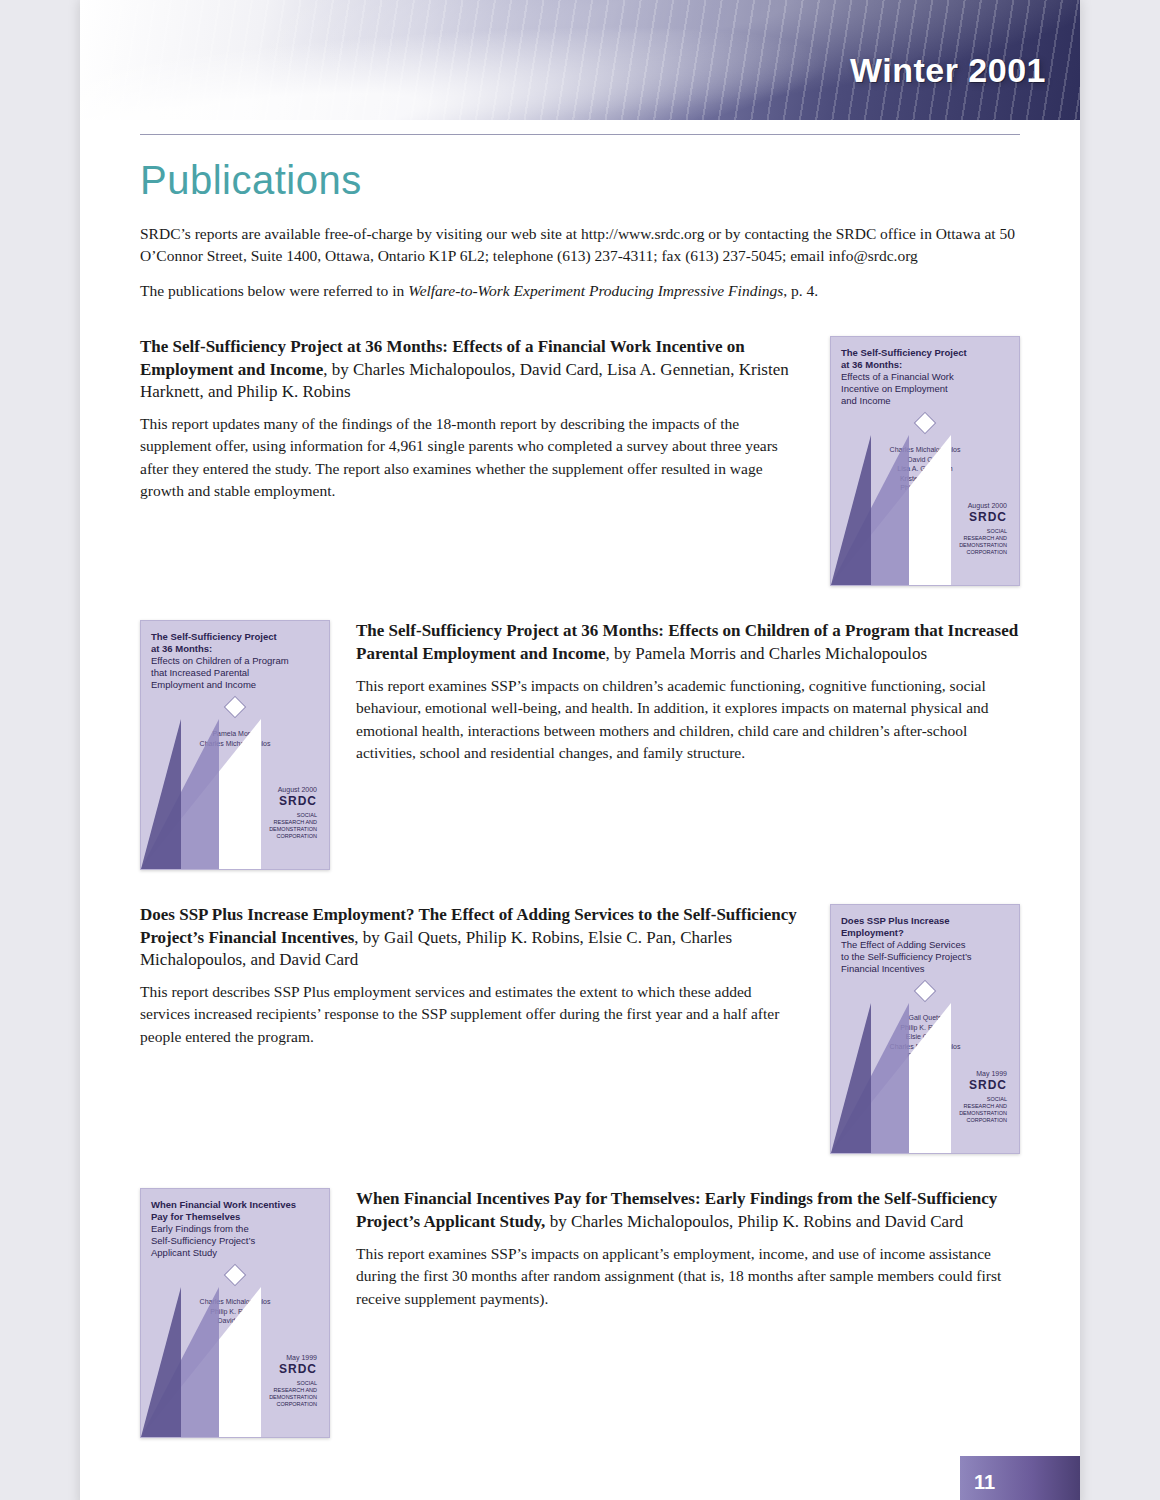Winter 2001
Publications
SRDC’s reports are available free-of-charge by visiting our web site at http://www.srdc.org or by contacting the SRDC office in Ottawa at 50 O’Connor Street, Suite 1400, Ottawa, Ontario K1P 6L2; telephone (613) 237-4311; fax (613) 237-5045; email info@srdc.org
The publications below were referred to in Welfare-to-Work Experiment Producing Impressive Findings, p. 4.
The Self-Sufficiency Project at 36 Months: Effects of a Financial Work Incentive on Employment and Income, by Charles Michalopoulos, David Card, Lisa A. Gennetian, Kristen Harknett, and Philip K. Robins
This report updates many of the findings of the 18-month report by describing the impacts of the supplement offer, using information for 4,961 single parents who completed a survey about three years after they entered the study. The report also examines whether the supplement offer resulted in wage growth and stable employment.
The Self-Sufficiency Project
at 36 Months:
Effects of a Financial Work
Incentive on Employment
and Income
Charles Michalopoulos
David Card
Lisa A. Gennetian
Kristen Harknett
Philip K. Robins
August 2000
SRDC
SOCIAL
RESEARCH AND
DEMONSTRATION
CORPORATION
The Self-Sufficiency Project
at 36 Months:
Effects on Children of a Program
that Increased Parental
Employment and Income
Pamela Morris
Charles Michalopoulos
August 2000
SRDC
SOCIAL
RESEARCH AND
DEMONSTRATION
CORPORATION
The Self-Sufficiency Project at 36 Months: Effects on Children of a Program that Increased Parental Employment and Income, by Pamela Morris and Charles Michalopoulos
This report examines SSP’s impacts on children’s academic functioning, cognitive functioning, social behaviour, emotional well-being, and health. In addition, it explores impacts on maternal physical and emotional health, interactions between mothers and children, child care and children’s after-school activities, school and residential changes, and family structure.
Does SSP Plus Increase Employment? The Effect of Adding Services to the Self-Sufficiency Project’s Financial Incentives, by Gail Quets, Philip K. Robins, Elsie C. Pan, Charles Michalopoulos, and David Card
This report describes SSP Plus employment services and estimates the extent to which these added services increased recipients’ response to the SSP supplement offer during the first year and a half after people entered the program.
Does SSP Plus Increase
Employment?
The Effect of Adding Services
to the Self-Sufficiency Project’s
Financial Incentives
Gail Quets
Philip K. Robins
Elsie C. Pan
Charles Michalopoulos
David Card
May 1999
SRDC
SOCIAL
RESEARCH AND
DEMONSTRATION
CORPORATION
When Financial Work Incentives
Pay for Themselves
Early Findings from the
Self-Sufficiency Project’s
Applicant Study
Charles Michalopoulos
Philip K. Robins
David Card
May 1999
SRDC
SOCIAL
RESEARCH AND
DEMONSTRATION
CORPORATION
When Financial Incentives Pay for Themselves: Early Findings from the Self-Sufficiency Project’s Applicant Study, by Charles Michalopoulos, Philip K. Robins and David Card
This report examines SSP’s impacts on applicant’s employment, income, and use of income assistance during the first 30 months after random assignment (that is, 18 months after sample members could first receive supplement payments).
11